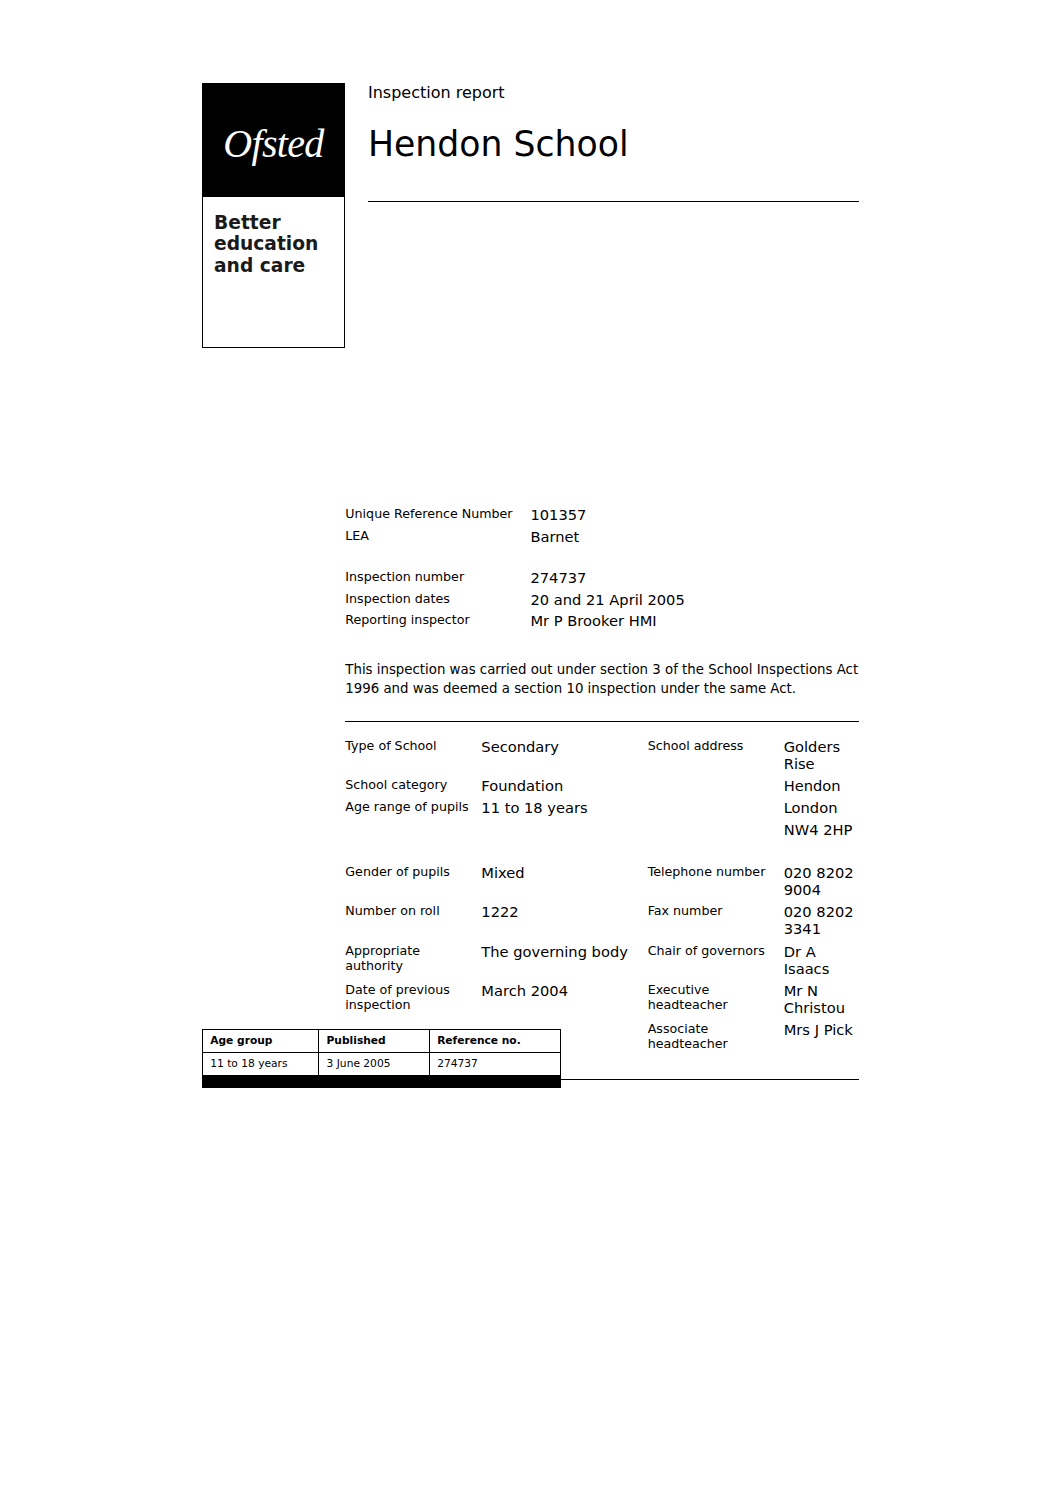Ofsted
Better
education
and care
Inspection report
Hendon School
| Unique Reference Number | 101357 |
| LEA | Barnet |
| Inspection number | 274737 |
| Inspection dates | 20 and 21 April 2005 |
| Reporting inspector | Mr P Brooker HMI |
This inspection was carried out under section 3 of the School Inspections Act 1996 and was deemed a section 10 inspection under the same Act.
| Type of School | Secondary | School address | Golders Rise |
| School category | Foundation | | Hendon |
| Age range of pupils | 11 to 18 years | | London |
| | | | NW4 2HP |
| Gender of pupils | Mixed | Telephone number | 020 8202 9004 |
| Number on roll | 1222 | Fax number | 020 8202 3341 |
| Appropriate authority | The governing body | Chair of governors | Dr A Isaacs |
| Date of previous inspection | March 2004 | Executive headteacher | Mr N Christou |
| | | Associate headteacher | Mrs J Pick |
| Age group | Published | Reference no. |
| --- | --- | --- |
| 11 to 18 years | 3 June 2005 | 274737 |